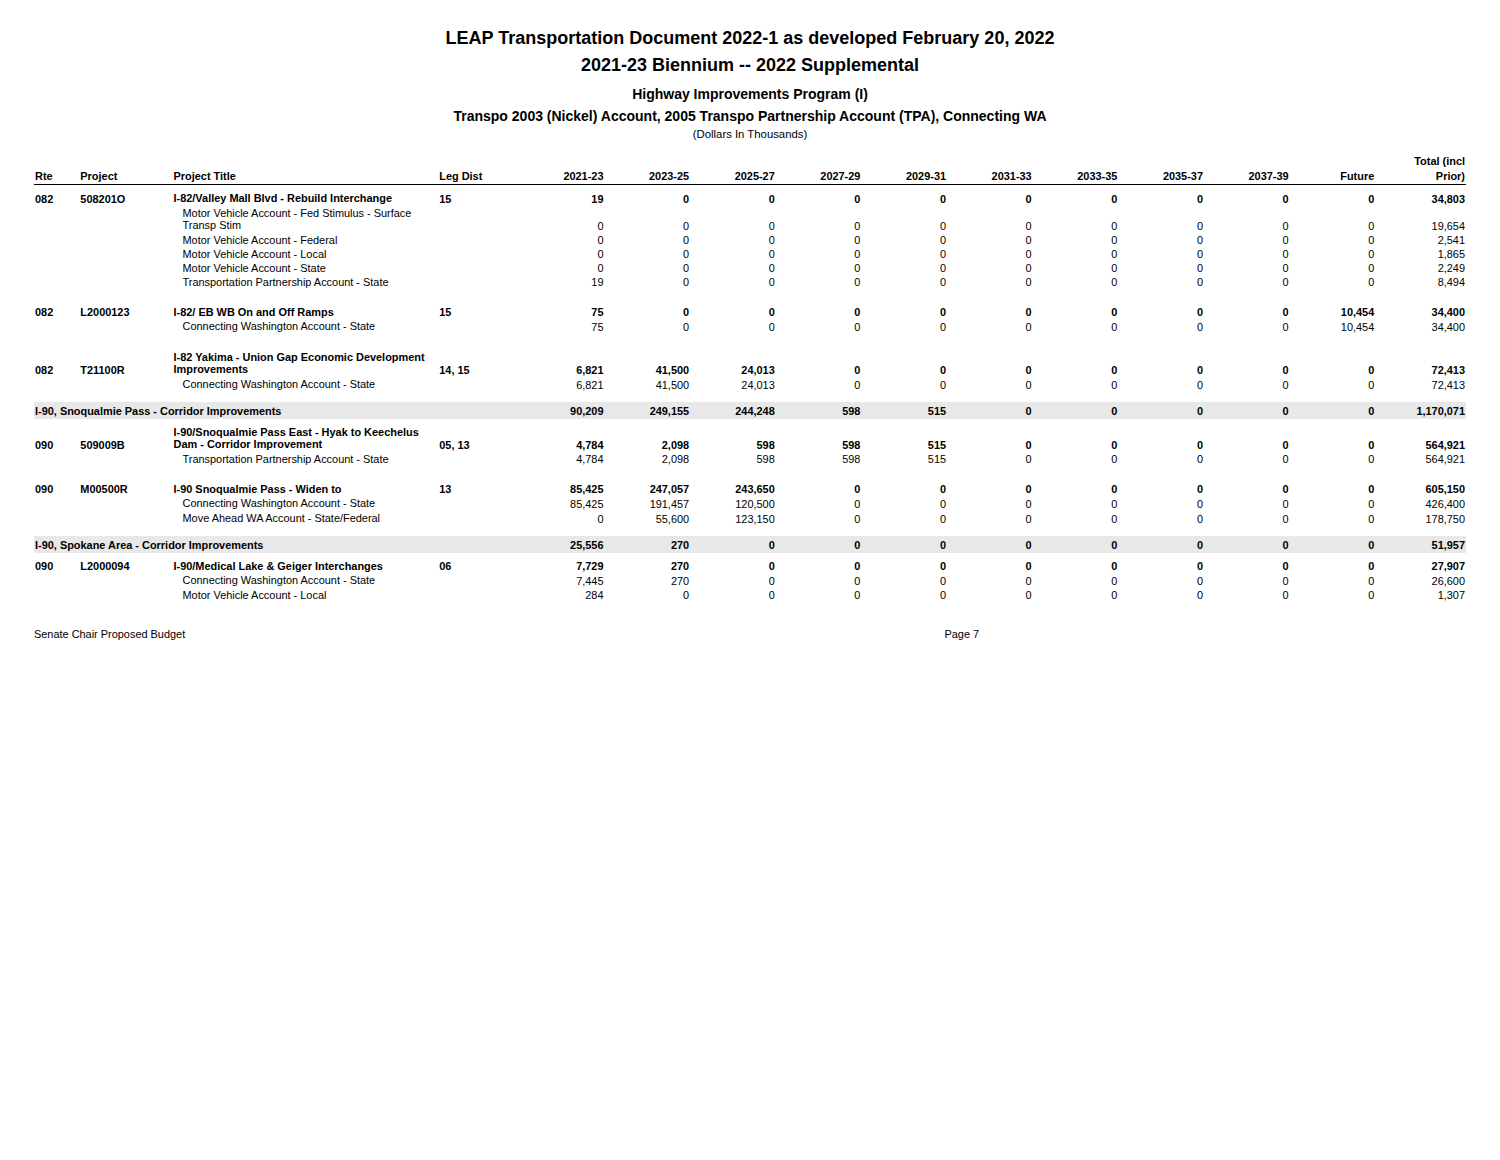LEAP Transportation Document 2022-1 as developed February 20, 2022
2021-23 Biennium -- 2022 Supplemental
Highway Improvements Program (I)
Transpo 2003 (Nickel) Account, 2005 Transpo Partnership Account (TPA), Connecting WA
(Dollars In Thousands)
| | | | | | | | | | | | | | | Total (incl |
| --- | --- | --- | --- | --- | --- | --- | --- | --- | --- | --- | --- | --- | --- | --- |
| Rte | Project | Project Title | Leg Dist | 2021-23 | 2023-25 | 2025-27 | 2027-29 | 2029-31 | 2031-33 | 2033-35 | 2035-37 | 2037-39 | Future | Prior) |
| 082 | 508201O | I-82/Valley Mall Blvd - Rebuild Interchange | 15 | 19 | 0 | 0 | 0 | 0 | 0 | 0 | 0 | 0 | 0 | 34,803 |
| | | Motor Vehicle Account - Fed Stimulus - Surface Transp Stim | | 0 | 0 | 0 | 0 | 0 | 0 | 0 | 0 | 0 | 0 | 19,654 |
| | | Motor Vehicle Account - Federal | | 0 | 0 | 0 | 0 | 0 | 0 | 0 | 0 | 0 | 0 | 2,541 |
| | | Motor Vehicle Account - Local | | 0 | 0 | 0 | 0 | 0 | 0 | 0 | 0 | 0 | 0 | 1,865 |
| | | Motor Vehicle Account - State | | 0 | 0 | 0 | 0 | 0 | 0 | 0 | 0 | 0 | 0 | 2,249 |
| | | Transportation Partnership Account - State | | 19 | 0 | 0 | 0 | 0 | 0 | 0 | 0 | 0 | 0 | 8,494 |
| 082 | L2000123 | I-82/ EB WB On and Off Ramps | 15 | 75 | 0 | 0 | 0 | 0 | 0 | 0 | 0 | 0 | 10,454 | 34,400 |
| | | Connecting Washington Account - State | | 75 | 0 | 0 | 0 | 0 | 0 | 0 | 0 | 0 | 10,454 | 34,400 |
| 082 | T21100R | I-82 Yakima - Union Gap Economic Development Improvements | 14, 15 | 6,821 | 41,500 | 24,013 | 0 | 0 | 0 | 0 | 0 | 0 | 0 | 72,413 |
| | | Connecting Washington Account - State | | 6,821 | 41,500 | 24,013 | 0 | 0 | 0 | 0 | 0 | 0 | 0 | 72,413 |
| I-90, Snoqualmie Pass - Corridor Improvements | 90,209 | 249,155 | 244,248 | 598 | 515 | 0 | 0 | 0 | 0 | 0 | 1,170,071 |
| 090 | 509009B | I-90/Snoqualmie Pass East - Hyak to Keechelus Dam - Corridor Improvement | 05, 13 | 4,784 | 2,098 | 598 | 598 | 515 | 0 | 0 | 0 | 0 | 0 | 564,921 |
| | | Transportation Partnership Account - State | | 4,784 | 2,098 | 598 | 598 | 515 | 0 | 0 | 0 | 0 | 0 | 564,921 |
| 090 | M00500R | I-90 Snoqualmie Pass - Widen to | 13 | 85,425 | 247,057 | 243,650 | 0 | 0 | 0 | 0 | 0 | 0 | 0 | 605,150 |
| | | Connecting Washington Account - State | | 85,425 | 191,457 | 120,500 | 0 | 0 | 0 | 0 | 0 | 0 | 0 | 426,400 |
| | | Move Ahead WA Account - State/Federal | | 0 | 55,600 | 123,150 | 0 | 0 | 0 | 0 | 0 | 0 | 0 | 178,750 |
| I-90, Spokane Area - Corridor Improvements | 25,556 | 270 | 0 | 0 | 0 | 0 | 0 | 0 | 0 | 0 | 51,957 |
| 090 | L2000094 | I-90/Medical Lake & Geiger Interchanges | 06 | 7,729 | 270 | 0 | 0 | 0 | 0 | 0 | 0 | 0 | 0 | 27,907 |
| | | Connecting Washington Account - State | | 7,445 | 270 | 0 | 0 | 0 | 0 | 0 | 0 | 0 | 0 | 26,600 |
| | | Motor Vehicle Account - Local | | 284 | 0 | 0 | 0 | 0 | 0 | 0 | 0 | 0 | 0 | 1,307 |
Senate Chair Proposed Budget
Page 7